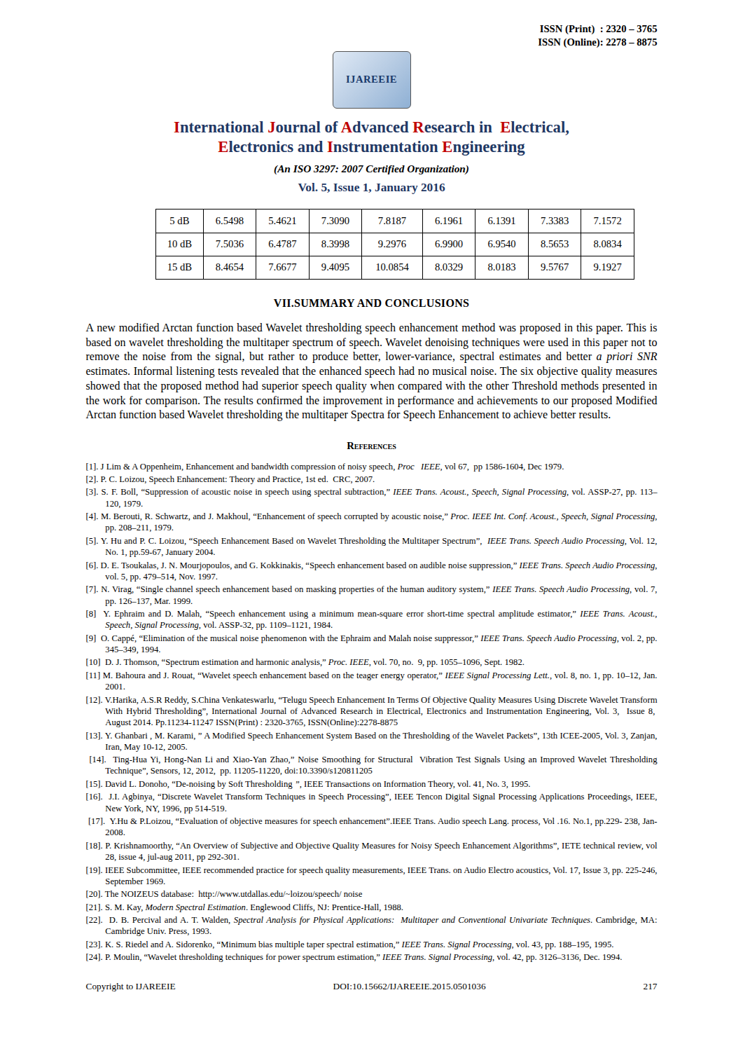ISSN (Print) : 2320 – 3765
ISSN (Online): 2278 – 8875
International Journal of Advanced Research in Electrical,
Electronics and Instrumentation Engineering
(An ISO 3297: 2007 Certified Organization)
Vol. 5, Issue 1, January 2016
| | 5 dB | 6.5498 | 5.4621 | 7.3090 | 7.8187 | 6.1961 | 6.1391 | 7.3383 | 7.1572 |
| | 10 dB | 7.5036 | 6.4787 | 8.3998 | 9.2976 | 6.9900 | 6.9540 | 8.5653 | 8.0834 |
| | 15 dB | 8.4654 | 7.6677 | 9.4095 | 10.0854 | 8.0329 | 8.0183 | 9.5767 | 9.1927 |
VII.SUMMARY AND CONCLUSIONS
A new modified Arctan function based Wavelet thresholding speech enhancement method was proposed in this paper. This is based on wavelet thresholding the multitaper spectrum of speech. Wavelet denoising techniques were used in this paper not to remove the noise from the signal, but rather to produce better, lower-variance, spectral estimates and better a priori SNR estimates. Informal listening tests revealed that the enhanced speech had no musical noise. The six objective quality measures showed that the proposed method had superior speech quality when compared with the other Threshold methods presented in the work for comparison. The results confirmed the improvement in performance and achievements to our proposed Modified Arctan function based Wavelet thresholding the multitaper Spectra for Speech Enhancement to achieve better results.
References
[1]. J Lim & A Oppenheim, Enhancement and bandwidth compression of noisy speech, Proc IEEE, vol 67, pp 1586-1604, Dec 1979.
[2]. P. C. Loizou, Speech Enhancement: Theory and Practice, 1st ed. CRC, 2007.
[3]. S. F. Boll, “Suppression of acoustic noise in speech using spectral subtraction,” IEEE Trans. Acoust., Speech, Signal Processing, vol. ASSP-27, pp. 113–120, 1979.
[4]. M. Berouti, R. Schwartz, and J. Makhoul, “Enhancement of speech corrupted by acoustic noise,” Proc. IEEE Int. Conf. Acoust., Speech, Signal Processing, pp. 208–211, 1979.
[5]. Y. Hu and P. C. Loizou, “Speech Enhancement Based on Wavelet Thresholding the Multitaper Spectrum”, IEEE Trans. Speech Audio Processing, Vol. 12, No. 1, pp.59-67, January 2004.
[6]. D. E. Tsoukalas, J. N. Mourjopoulos, and G. Kokkinakis, “Speech enhancement based on audible noise suppression,” IEEE Trans. Speech Audio Processing, vol. 5, pp. 479–514, Nov. 1997.
[7]. N. Virag, “Single channel speech enhancement based on masking properties of the human auditory system,” IEEE Trans. Speech Audio Processing, vol. 7, pp. 126–137, Mar. 1999.
[8] Y. Ephraim and D. Malah, “Speech enhancement using a minimum mean-square error short-time spectral amplitude estimator,” IEEE Trans. Acoust., Speech, Signal Processing, vol. ASSP-32, pp. 1109–1121, 1984.
[9] O. Cappé, “Elimination of the musical noise phenomenon with the Ephraim and Malah noise suppressor,” IEEE Trans. Speech Audio Processing, vol. 2, pp. 345–349, 1994.
[10] D. J. Thomson, “Spectrum estimation and harmonic analysis,” Proc. IEEE, vol. 70, no. 9, pp. 1055–1096, Sept. 1982.
[11] M. Bahoura and J. Rouat, “Wavelet speech enhancement based on the teager energy operator,” IEEE Signal Processing Lett., vol. 8, no. 1, pp. 10–12, Jan. 2001.
[12]. V.Harika, A.S.R Reddy, S.China Venkateswarlu, “Telugu Speech Enhancement In Terms Of Objective Quality Measures Using Discrete Wavelet Transform With Hybrid Thresholding”, International Journal of Advanced Research in Electrical, Electronics and Instrumentation Engineering, Vol. 3, Issue 8, August 2014. Pp.11234-11247 ISSN(Print) : 2320-3765, ISSN(Online):2278-8875
[13]. Y. Ghanbari , M. Karami, ” A Modified Speech Enhancement System Based on the Thresholding of the Wavelet Packets”, 13th ICEE-2005, Vol. 3, Zanjan, Iran, May 10-12, 2005.
[14]. Ting-Hua Yi, Hong-Nan Li and Xiao-Yan Zhao,” Noise Smoothing for Structural Vibration Test Signals Using an Improved Wavelet Thresholding Technique”, Sensors, 12, 2012, pp. 11205-11220, doi:10.3390/s120811205
[15]. David L. Donoho, “De-noising by Soft Thresholding ”, IEEE Transactions on Information Theory, vol. 41, No. 3, 1995.
[16]. J.I. Agbinya, “Discrete Wavelet Transform Techniques in Speech Processing”, IEEE Tencon Digital Signal Processing Applications Proceedings, IEEE, New York, NY, 1996, pp 514-519.
[17]. Y.Hu & P.Loizou, “Evaluation of objective measures for speech enhancement”.IEEE Trans. Audio speech Lang. process, Vol .16. No.1, pp.229- 238, Jan-2008.
[18]. P. Krishnamoorthy, “An Overview of Subjective and Objective Quality Measures for Noisy Speech Enhancement Algorithms”, IETE technical review, vol 28, issue 4, jul-aug 2011, pp 292-301.
[19]. IEEE Subcommittee, IEEE recommended practice for speech quality measurements, IEEE Trans. on Audio Electro acoustics, Vol. 17, Issue 3, pp. 225-246, September 1969.
[20]. The NOIZEUS database: http://www.utdallas.edu/~loizou/speech/ noise
[21]. S. M. Kay, Modern Spectral Estimation. Englewood Cliffs, NJ: Prentice-Hall, 1988.
[22]. D. B. Percival and A. T. Walden, Spectral Analysis for Physical Applications: Multitaper and Conventional Univariate Techniques. Cambridge, MA: Cambridge Univ. Press, 1993.
[23]. K. S. Riedel and A. Sidorenko, “Minimum bias multiple taper spectral estimation,” IEEE Trans. Signal Processing, vol. 43, pp. 188–195, 1995.
[24]. P. Moulin, “Wavelet thresholding techniques for power spectrum estimation,” IEEE Trans. Signal Processing, vol. 42, pp. 3126–3136, Dec. 1994.
Copyright to IJAREEIE
DOI:10.15662/IJAREEIE.2015.0501036
217